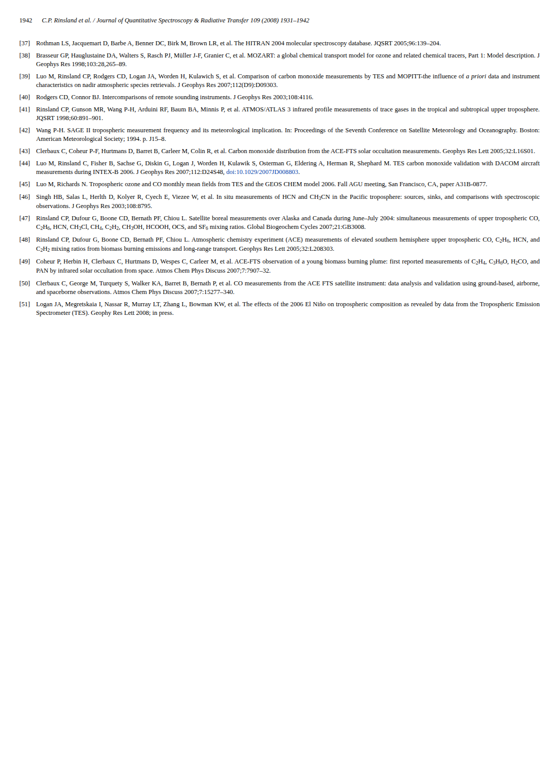1942 C.P. Rinsland et al. / Journal of Quantitative Spectroscopy & Radiative Transfer 109 (2008) 1931–1942
[37] Rothman LS, Jacquemart D, Barbe A, Benner DC, Birk M, Brown LR, et al. The HITRAN 2004 molecular spectroscopy database. JQSRT 2005;96:139–204.
[38] Brasseur GP, Hauglustaine DA, Walters S, Rasch PJ, Müller J-F, Granier C, et al. MOZART: a global chemical transport model for ozone and related chemical tracers, Part 1: Model description. J Geophys Res 1998;103:28,265–89.
[39] Luo M, Rinsland CP, Rodgers CD, Logan JA, Worden H, Kulawich S, et al. Comparison of carbon monoxide measurements by TES and MOPITT-the influence of a priori data and instrument characteristics on nadir atmospheric species retrievals. J Geophys Res 2007;112(D9):D09303.
[40] Rodgers CD, Connor BJ. Intercomparisons of remote sounding instruments. J Geophys Res 2003;108:4116.
[41] Rinsland CP, Gunson MR, Wang P-H, Arduini RF, Baum BA, Minnis P, et al. ATMOS/ATLAS 3 infrared profile measurements of trace gases in the tropical and subtropical upper troposphere. JQSRT 1998;60:891–901.
[42] Wang P-H. SAGE II tropospheric measurement frequency and its meteorological implication. In: Proceedings of the Seventh Conference on Satellite Meteorology and Oceanography. Boston: American Meteorological Society; 1994. p. J15–8.
[43] Clerbaux C, Coheur P-F, Hurtmans D, Barret B, Carleer M, Colin R, et al. Carbon monoxide distribution from the ACE-FTS solar occultation measurements. Geophys Res Lett 2005;32:L16S01.
[44] Luo M, Rinsland C, Fisher B, Sachse G, Diskin G, Logan J, Worden H, Kulawik S, Osterman G, Eldering A, Herman R, Shephard M. TES carbon monoxide validation with DACOM aircraft measurements during INTEX-B 2006. J Geophys Res 2007;112:D24S48, doi:10.1029/2007JD008803.
[45] Luo M, Richards N. Tropospheric ozone and CO monthly mean fields from TES and the GEOS CHEM model 2006. Fall AGU meeting, San Francisco, CA, paper A31B-0877.
[46] Singh HB, Salas L, Herlth D, Kolyer R, Cyech E, Viezee W, et al. In situ measurements of HCN and CH3CN in the Pacific troposphere: sources, sinks, and comparisons with spectroscopic observations. J Geophys Res 2003;108:8795.
[47] Rinsland CP, Dufour G, Boone CD, Bernath PF, Chiou L. Satellite boreal measurements over Alaska and Canada during June–July 2004: simultaneous measurements of upper tropospheric CO, C2H6, HCN, CH3Cl, CH4, C2H2, CH3OH, HCOOH, OCS, and SF6 mixing ratios. Global Biogeochem Cycles 2007;21:GB3008.
[48] Rinsland CP, Dufour G, Boone CD, Bernath PF, Chiou L. Atmospheric chemistry experiment (ACE) measurements of elevated southern hemisphere upper tropospheric CO, C2H6, HCN, and C2H2 mixing ratios from biomass burning emissions and long-range transport. Geophys Res Lett 2005;32:L208303.
[49] Coheur P, Herbin H, Clerbaux C, Hurtmans D, Wespes C, Carleer M, et al. ACE-FTS observation of a young biomass burning plume: first reported measurements of C2H4, C3H6O, H2CO, and PAN by infrared solar occultation from space. Atmos Chem Phys Discuss 2007;7:7907–32.
[50] Clerbaux C, George M, Turquety S, Walker KA, Barret B, Bernath P, et al. CO measurements from the ACE FTS satellite instrument: data analysis and validation using ground-based, airborne, and spaceborne observations. Atmos Chem Phys Discuss 2007;7:15277–340.
[51] Logan JA, Megretskaia I, Nassar R, Murray LT, Zhang L, Bowman KW, et al. The effects of the 2006 El Niño on tropospheric composition as revealed by data from the Tropospheric Emission Spectrometer (TES). Geophy Res Lett 2008; in press.